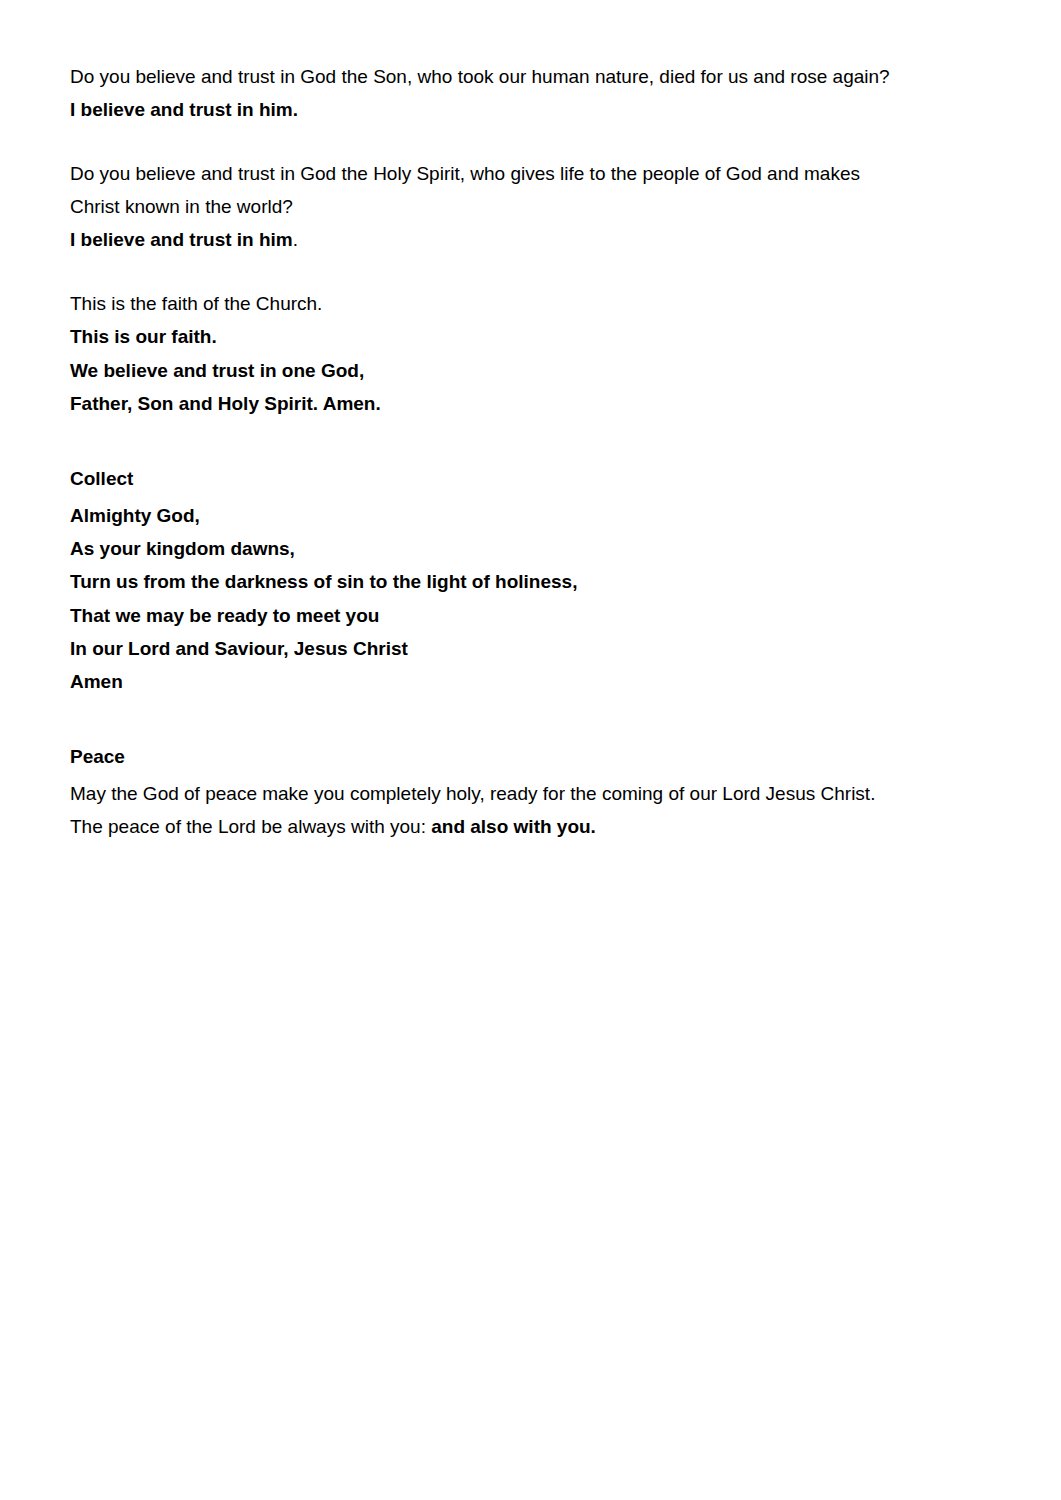Do you believe and trust in God the Son, who took our human nature, died for us and rose again?
I believe and trust in him.
Do you believe and trust in God the Holy Spirit, who gives life to the people of God and makes Christ known in the world?
I believe and trust in him.
This is the faith of the Church.
This is our faith.
We believe and trust in one God,
Father, Son and Holy Spirit. Amen.
Collect
Almighty God, As your kingdom dawns, Turn us from the darkness of sin to the light of holiness, That we may be ready to meet you In our Lord and Saviour, Jesus Christ Amen
Peace
May the God of peace make you completely holy, ready for the coming of our Lord Jesus Christ. The peace of the Lord be always with you: and also with you.